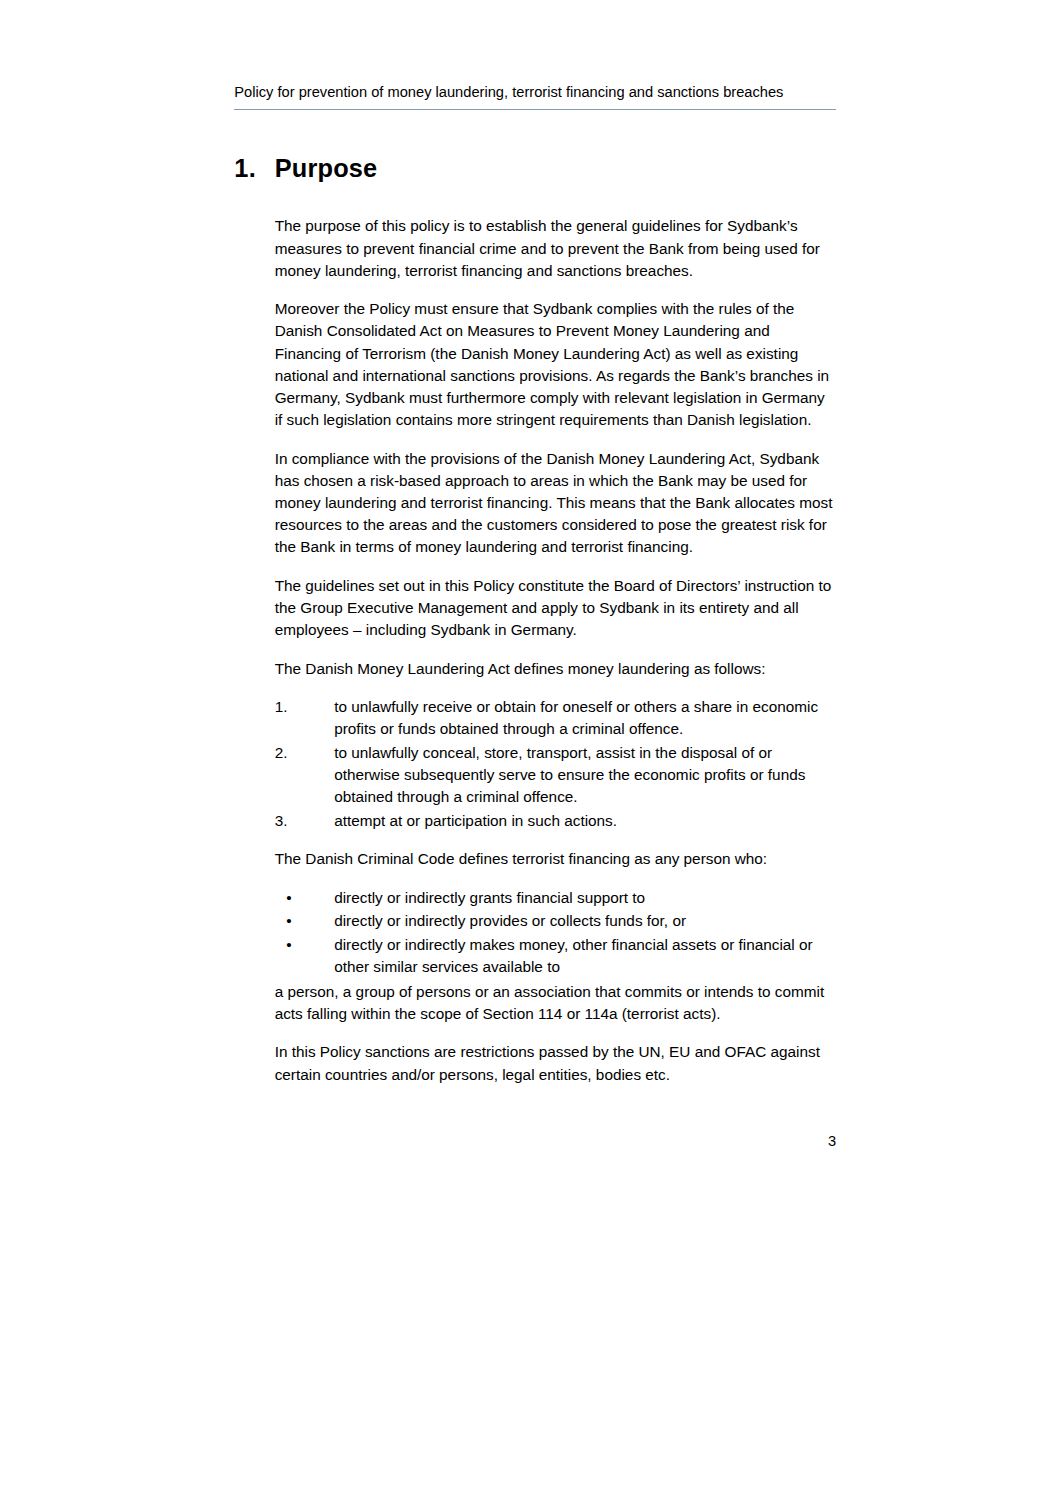Policy for prevention of money laundering, terrorist financing and sanctions breaches
1. Purpose
The purpose of this policy is to establish the general guidelines for Sydbank’s measures to prevent financial crime and to prevent the Bank from being used for money laundering, terrorist financing and sanctions breaches.
Moreover the Policy must ensure that Sydbank complies with the rules of the Danish Consolidated Act on Measures to Prevent Money Laundering and Financing of Terrorism (the Danish Money Laundering Act) as well as existing national and international sanctions provisions. As regards the Bank’s branches in Germany, Sydbank must furthermore comply with relevant legislation in Germany if such legislation contains more stringent requirements than Danish legislation.
In compliance with the provisions of the Danish Money Laundering Act, Sydbank has chosen a risk-based approach to areas in which the Bank may be used for money laundering and terrorist financing. This means that the Bank allocates most resources to the areas and the customers considered to pose the greatest risk for the Bank in terms of money laundering and terrorist financing.
The guidelines set out in this Policy constitute the Board of Directors’ instruction to the Group Executive Management and apply to Sydbank in its entirety and all employees – including Sydbank in Germany.
The Danish Money Laundering Act defines money laundering as follows:
1. to unlawfully receive or obtain for oneself or others a share in economic profits or funds obtained through a criminal offence.
2. to unlawfully conceal, store, transport, assist in the disposal of or otherwise subsequently serve to ensure the economic profits or funds obtained through a criminal offence.
3. attempt at or participation in such actions.
The Danish Criminal Code defines terrorist financing as any person who:
directly or indirectly grants financial support to
directly or indirectly provides or collects funds for, or
directly or indirectly makes money, other financial assets or financial or other similar services available to
a person, a group of persons or an association that commits or intends to commit acts falling within the scope of Section 114 or 114a (terrorist acts).
In this Policy sanctions are restrictions passed by the UN, EU and OFAC against certain countries and/or persons, legal entities, bodies etc.
3